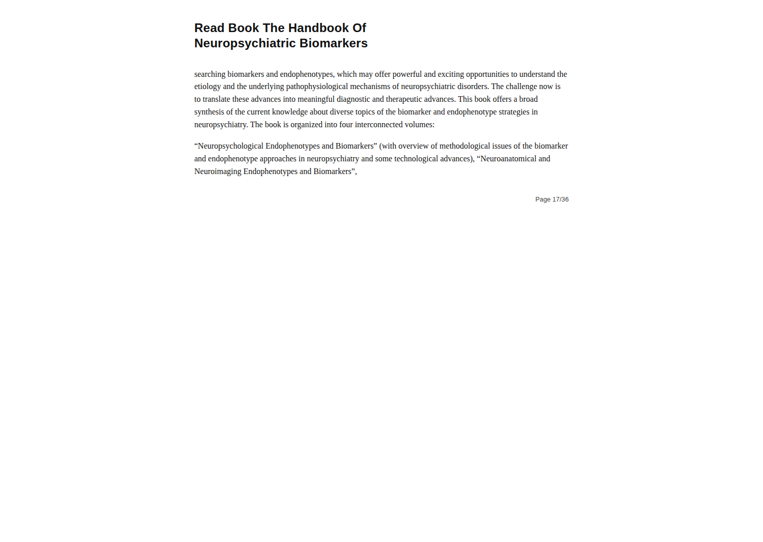Read Book The Handbook Of Neuropsychiatric Biomarkers
searching biomarkers and endophenotypes, which may offer powerful and exciting opportunities to understand the etiology and the underlying pathophysiological mechanisms of neuropsychiatric disorders. The challenge now is to translate these advances into meaningful diagnostic and therapeutic advances. This book offers a broad synthesis of the current knowledge about diverse topics of the biomarker and endophenotype strategies in neuropsychiatry. The book is organized into four interconnected volumes:
“Neuropsychological Endophenotypes and Biomarkers” (with overview of methodological issues of the biomarker and endophenotype approaches in neuropsychiatry and some technological advances), “Neuroanatomical and Neuroimaging Endophenotypes and Biomarkers”,
Page 17/36